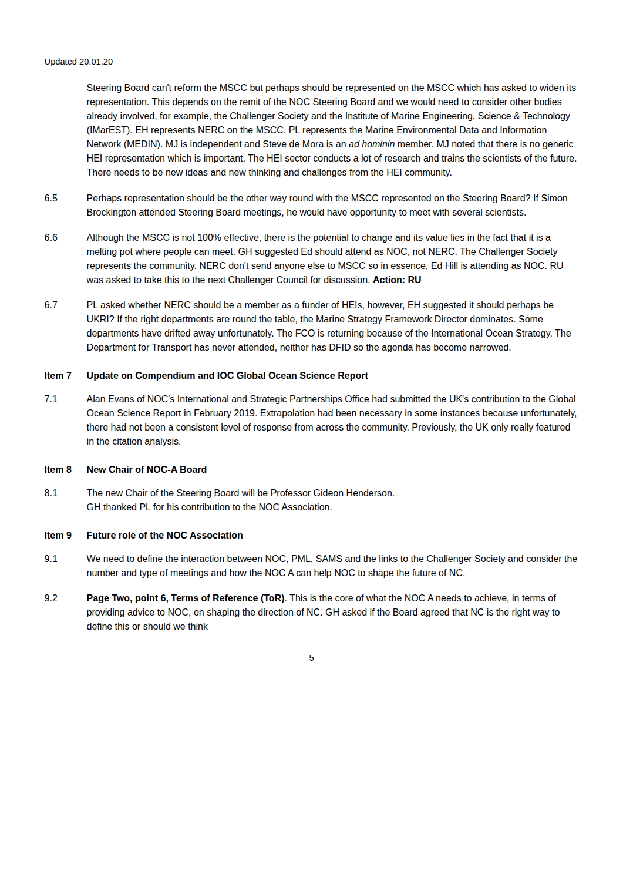Updated 20.01.20
Steering Board can't reform the MSCC but perhaps should be represented on the MSCC which has asked to widen its representation. This depends on the remit of the NOC Steering Board and we would need to consider other bodies already involved, for example, the Challenger Society and the Institute of Marine Engineering, Science & Technology (IMarEST). EH represents NERC on the MSCC. PL represents the Marine Environmental Data and Information Network (MEDIN). MJ is independent and Steve de Mora is an ad hominin member. MJ noted that there is no generic HEI representation which is important. The HEI sector conducts a lot of research and trains the scientists of the future. There needs to be new ideas and new thinking and challenges from the HEI community.
6.5
Perhaps representation should be the other way round with the MSCC represented on the Steering Board? If Simon Brockington attended Steering Board meetings, he would have opportunity to meet with several scientists.
6.6
Although the MSCC is not 100% effective, there is the potential to change and its value lies in the fact that it is a melting pot where people can meet. GH suggested Ed should attend as NOC, not NERC. The Challenger Society represents the community. NERC don't send anyone else to MSCC so in essence, Ed Hill is attending as NOC. RU was asked to take this to the next Challenger Council for discussion. Action: RU
6.7
PL asked whether NERC should be a member as a funder of HEIs, however, EH suggested it should perhaps be UKRI? If the right departments are round the table, the Marine Strategy Framework Director dominates. Some departments have drifted away unfortunately. The FCO is returning because of the International Ocean Strategy. The Department for Transport has never attended, neither has DFID so the agenda has become narrowed.
Item 7 Update on Compendium and IOC Global Ocean Science Report
7.1
Alan Evans of NOC's International and Strategic Partnerships Office had submitted the UK's contribution to the Global Ocean Science Report in February 2019. Extrapolation had been necessary in some instances because unfortunately, there had not been a consistent level of response from across the community. Previously, the UK only really featured in the citation analysis.
Item 8 New Chair of NOC-A Board
8.1
The new Chair of the Steering Board will be Professor Gideon Henderson.
GH thanked PL for his contribution to the NOC Association.
Item 9 Future role of the NOC Association
9.1
We need to define the interaction between NOC, PML, SAMS and the links to the Challenger Society and consider the number and type of meetings and how the NOC A can help NOC to shape the future of NC.
9.2
Page Two, point 6, Terms of Reference (ToR). This is the core of what the NOC A needs to achieve, in terms of providing advice to NOC, on shaping the direction of NC. GH asked if the Board agreed that NC is the right way to define this or should we think
5